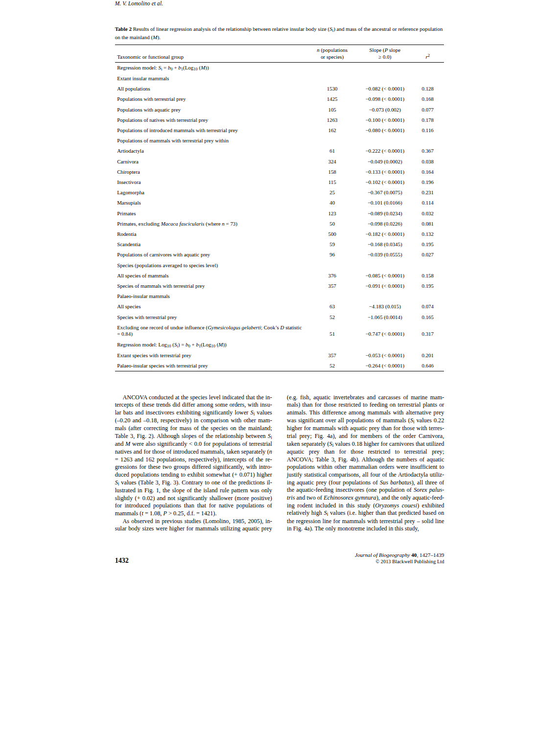M. V. Lomolino et al.
Table 2 Results of linear regression analysis of the relationship between relative insular body size (Si) and mass of the ancestral or reference population on the mainland (M).
| Taxonomic or functional group | n (populations or species) | Slope ( P slope ≥ 0.0) | r 2 |
| --- | --- | --- | --- |
| Regression model: S i = b 0 + b 1 (Log 10 ( M )) | | | |
| Extant insular mammals | | | |
| All populations | 1530 | −0.082 (< 0.0001) | 0.128 |
| Populations with terrestrial prey | 1425 | −0.098 (< 0.0001) | 0.168 |
| Populations with aquatic prey | 105 | −0.073 (0.002) | 0.077 |
| Populations of natives with terrestrial prey | 1263 | −0.100 (< 0.0001) | 0.178 |
| Populations of introduced mammals with terrestrial prey | 162 | −0.080 (< 0.0001) | 0.116 |
| Populations of mammals with terrestrial prey within | | | |
| Artiodactyla | 61 | −0.222 (< 0.0001) | 0.367 |
| Carnivora | 324 | −0.049 (0.0002) | 0.038 |
| Chiroptera | 158 | −0.133 (< 0.0001) | 0.164 |
| Insectivora | 115 | −0.102 (< 0.0001) | 0.196 |
| Lagomorpha | 25 | −0.367 (0.0075) | 0.231 |
| Marsupials | 40 | −0.101 (0.0166) | 0.114 |
| Primates | 123 | −0.089 (0.0234) | 0.032 |
| Primates, excluding Macaca fascicularis (where n = 73) | 50 | −0.098 (0.0226) | 0.081 |
| Rodentia | 500 | −0.182 (< 0.0001) | 0.132 |
| Scandentia | 59 | −0.168 (0.0345) | 0.195 |
| Populations of carnivores with aquatic prey | 96 | −0.039 (0.0555) | 0.027 |
| Species (populations averaged to species level) | | | |
| All species of mammals | 376 | −0.085 (< 0.0001) | 0.158 |
| Species of mammals with terrestrial prey | 357 | −0.091 (< 0.0001) | 0.195 |
| Palaeo-insular mammals | | | |
| All species | 63 | −4.183 (0.015) | 0.074 |
| Species with terrestrial prey | 52 | −1.065 (0.0014) | 0.165 |
| Excluding one record of undue influence ( Gymesicolagus gelaberti ; Cook’s D statistic = 0.84) | 51 | −0.747 (< 0.0001) | 0.317 |
| Regression model: Log 10 ( S i ) = b 0 + b 1 (Log 10 ( M )) | | | |
| Extant species with terrestrial prey | 357 | −0.053 (< 0.0001) | 0.201 |
| Palaeo-insular species with terrestrial prey | 52 | −0.264 (< 0.0001) | 0.646 |
ANCOVA conducted at the species level indicated that the intercepts of these trends did differ among some orders, with insular bats and insectivores exhibiting significantly lower Si values (–0.20 and –0.18, respectively) in comparison with other mammals (after correcting for mass of the species on the mainland; Table 3, Fig. 2). Although slopes of the relationship between Si and M were also significantly < 0.0 for populations of terrestrial natives and for those of introduced mammals, taken separately (n = 1263 and 162 populations, respectively), intercepts of the regressions for these two groups differed significantly, with introduced populations tending to exhibit somewhat (+ 0.071) higher Si values (Table 3, Fig. 3). Contrary to one of the predictions illustrated in Fig. 1, the slope of the island rule pattern was only slightly (+ 0.02) and not significantly shallower (more positive) for introduced populations than that for native populations of mammals (t = 1.08, P > 0.25, d.f. = 1421).
As observed in previous studies (Lomolino, 1985, 2005), insular body sizes were higher for mammals utilizing aquatic prey (e.g. fish, aquatic invertebrates and carcasses of marine mammals) than for those restricted to feeding on terrestrial plants or animals. This difference among mammals with alternative prey was significant over all populations of mammals (Si values 0.22 higher for mammals with aquatic prey than for those with terrestrial prey; Fig. 4a), and for members of the order Carnivora, taken separately (Si values 0.18 higher for carnivores that utilized aquatic prey than for those restricted to terrestrial prey; ANCOVA; Table 3, Fig. 4b). Although the numbers of aquatic populations within other mammalian orders were insufficient to justify statistical comparisons, all four of the Artiodactyla utilizing aquatic prey (four populations of Sus barbatus), all three of the aquatic-feeding insectivores (one population of Sorex palustris and two of Echinosorex gymnura), and the only aquatic-feeding rodent included in this study (Oryzomys couesi) exhibited relatively high Si values (i.e. higher than that predicted based on the regression line for mammals with terrestrial prey – solid line in Fig. 4a). The only monotreme included in this study,
1432
Journal of Biogeography 40, 1427–1439
© 2013 Blackwell Publishing Ltd